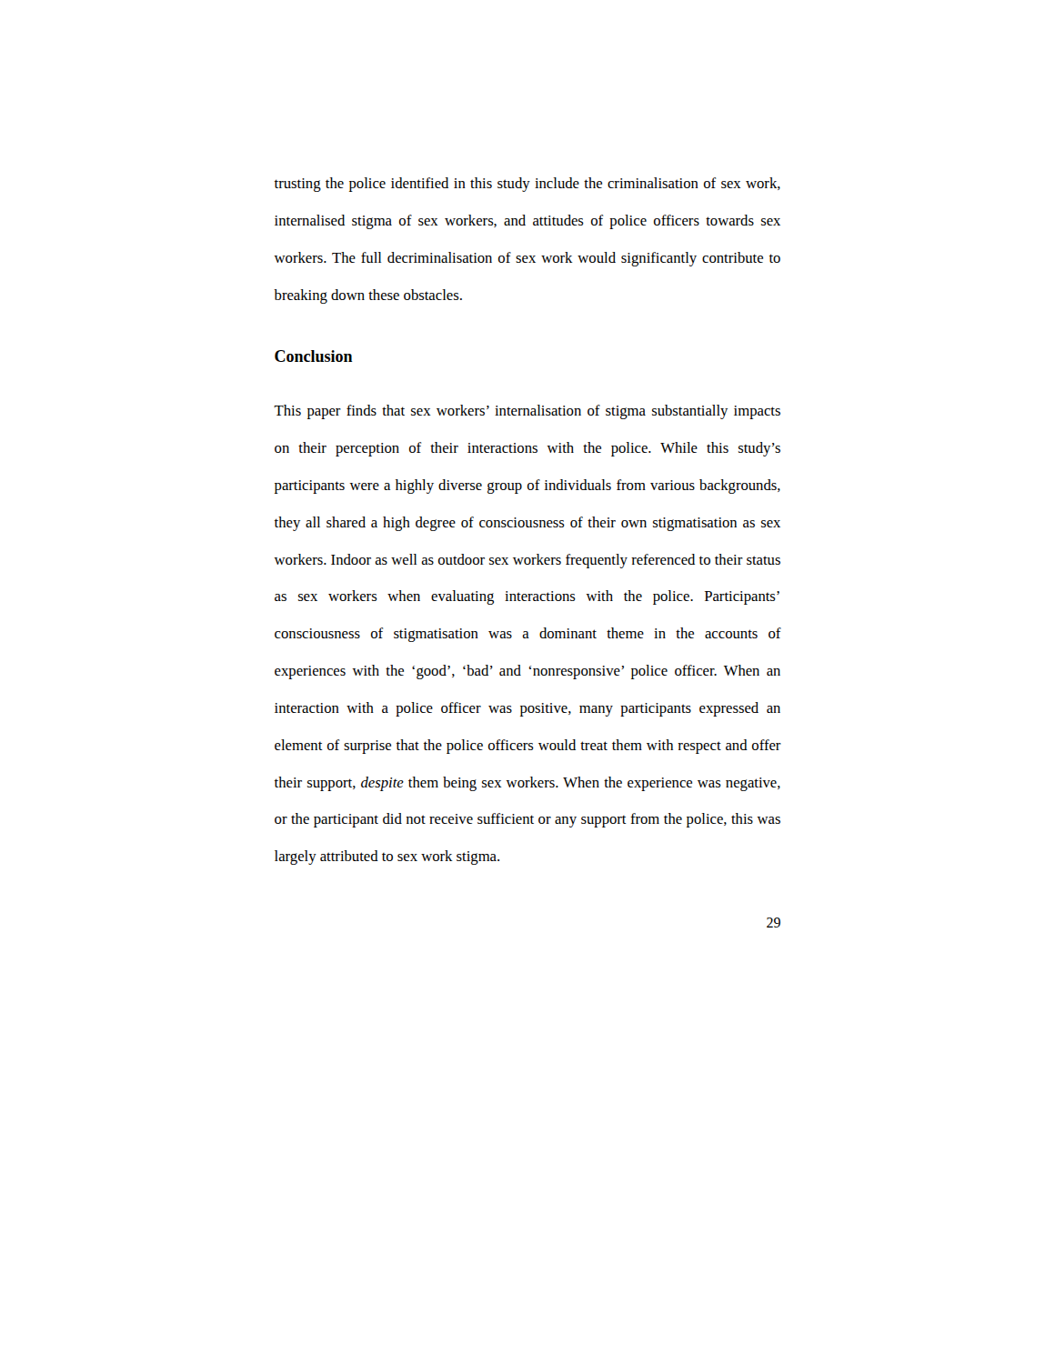trusting the police identified in this study include the criminalisation of sex work, internalised stigma of sex workers, and attitudes of police officers towards sex workers. The full decriminalisation of sex work would significantly contribute to breaking down these obstacles.
Conclusion
This paper finds that sex workers’ internalisation of stigma substantially impacts on their perception of their interactions with the police. While this study’s participants were a highly diverse group of individuals from various backgrounds, they all shared a high degree of consciousness of their own stigmatisation as sex workers. Indoor as well as outdoor sex workers frequently referenced to their status as sex workers when evaluating interactions with the police. Participants’ consciousness of stigmatisation was a dominant theme in the accounts of experiences with the ‘good’, ‘bad’ and ‘nonresponsive’ police officer. When an interaction with a police officer was positive, many participants expressed an element of surprise that the police officers would treat them with respect and offer their support, despite them being sex workers. When the experience was negative, or the participant did not receive sufficient or any support from the police, this was largely attributed to sex work stigma.
29